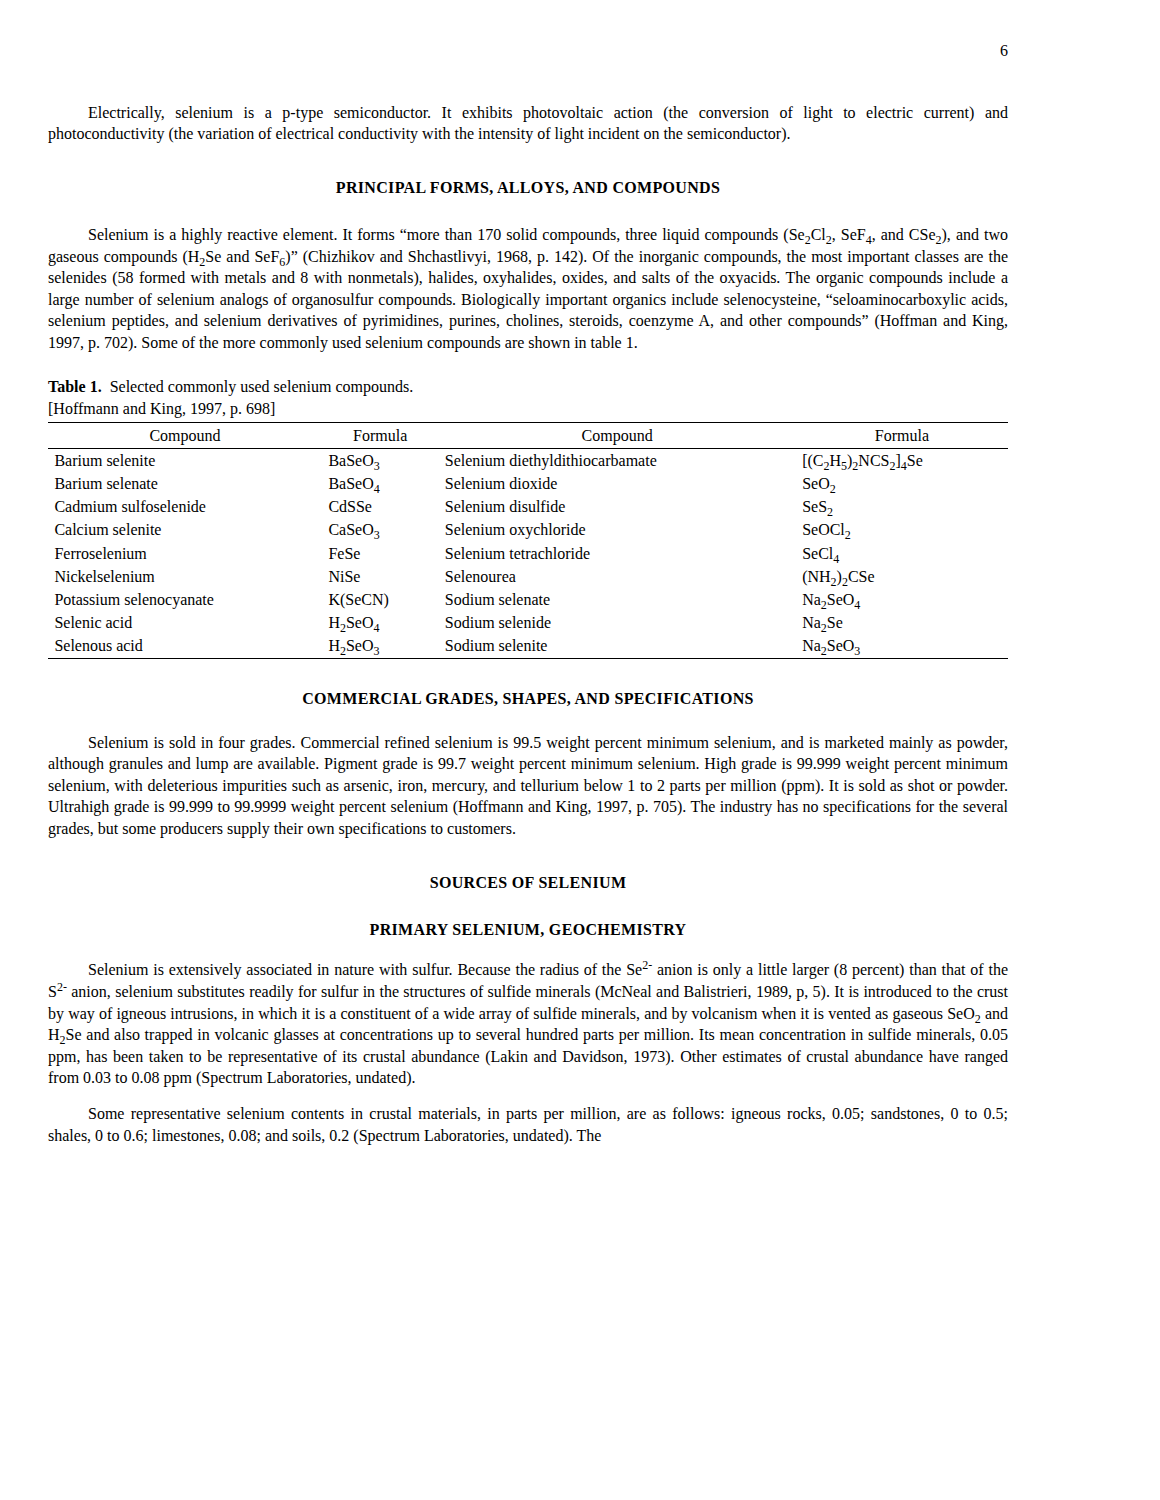6
Electrically, selenium is a p-type semiconductor. It exhibits photovoltaic action (the conversion of light to electric current) and photoconductivity (the variation of electrical conductivity with the intensity of light incident on the semiconductor).
PRINCIPAL FORMS, ALLOYS, AND COMPOUNDS
Selenium is a highly reactive element. It forms “more than 170 solid compounds, three liquid compounds (Se2Cl2, SeF4, and CSe2), and two gaseous compounds (H2Se and SeF6)” (Chizhikov and Shchastlivyi, 1968, p. 142). Of the inorganic compounds, the most important classes are the selenides (58 formed with metals and 8 with nonmetals), halides, oxyhalides, oxides, and salts of the oxyacids. The organic compounds include a large number of selenium analogs of organosulfur compounds. Biologically important organics include selenocysteine, “seloaminocarboxylic acids, selenium peptides, and selenium derivatives of pyrimidines, purines, cholines, steroids, coenzyme A, and other compounds” (Hoffman and King, 1997, p. 702). Some of the more commonly used selenium compounds are shown in table 1.
Table 1. Selected commonly used selenium compounds.
[Hoffmann and King, 1997, p. 698]
| Compound | Formula | Compound | Formula |
| --- | --- | --- | --- |
| Barium selenite | BaSeO 3 | Selenium diethyldithiocarbamate | [(C 2 H 5 ) 2 NCS 2 ] 4 Se |
| Barium selenate | BaSeO 4 | Selenium dioxide | SeO 2 |
| Cadmium sulfoselenide | CdSSe | Selenium disulfide | SeS 2 |
| Calcium selenite | CaSeO 3 | Selenium oxychloride | SeOCl 2 |
| Ferroselenium | FeSe | Selenium tetrachloride | SeCl 4 |
| Nickelselenium | NiSe | Selenourea | (NH 2 ) 2 CSe |
| Potassium selenocyanate | K(SeCN) | Sodium selenate | Na 2 SeO 4 |
| Selenic acid | H 2 SeO 4 | Sodium selenide | Na 2 Se |
| Selenous acid | H 2 SeO 3 | Sodium selenite | Na 2 SeO 3 |
COMMERCIAL GRADES, SHAPES, AND SPECIFICATIONS
Selenium is sold in four grades. Commercial refined selenium is 99.5 weight percent minimum selenium, and is marketed mainly as powder, although granules and lump are available. Pigment grade is 99.7 weight percent minimum selenium. High grade is 99.999 weight percent minimum selenium, with deleterious impurities such as arsenic, iron, mercury, and tellurium below 1 to 2 parts per million (ppm). It is sold as shot or powder. Ultrahigh grade is 99.999 to 99.9999 weight percent selenium (Hoffmann and King, 1997, p. 705). The industry has no specifications for the several grades, but some producers supply their own specifications to customers.
SOURCES OF SELENIUM
PRIMARY SELENIUM, GEOCHEMISTRY
Selenium is extensively associated in nature with sulfur. Because the radius of the Se2- anion is only a little larger (8 percent) than that of the S2- anion, selenium substitutes readily for sulfur in the structures of sulfide minerals (McNeal and Balistrieri, 1989, p, 5). It is introduced to the crust by way of igneous intrusions, in which it is a constituent of a wide array of sulfide minerals, and by volcanism when it is vented as gaseous SeO2 and H2Se and also trapped in volcanic glasses at concentrations up to several hundred parts per million. Its mean concentration in sulfide minerals, 0.05 ppm, has been taken to be representative of its crustal abundance (Lakin and Davidson, 1973). Other estimates of crustal abundance have ranged from 0.03 to 0.08 ppm (Spectrum Laboratories, undated).
Some representative selenium contents in crustal materials, in parts per million, are as follows: igneous rocks, 0.05; sandstones, 0 to 0.5; shales, 0 to 0.6; limestones, 0.08; and soils, 0.2 (Spectrum Laboratories, undated). The